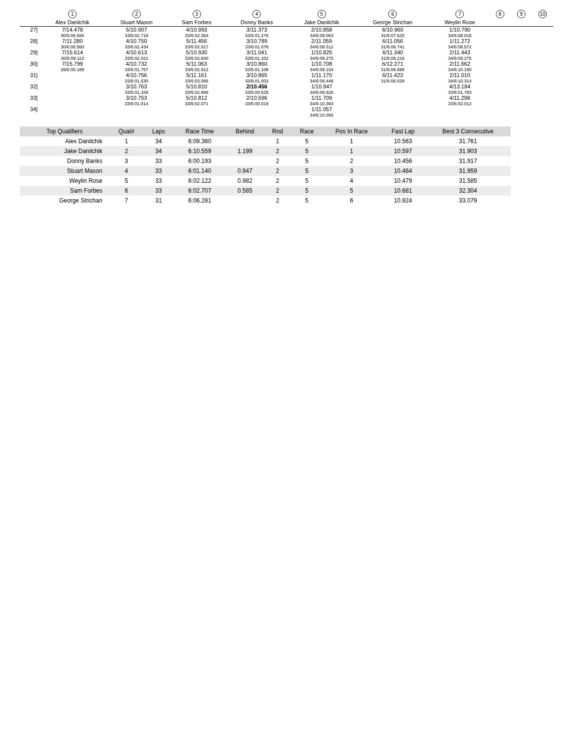| | 1 Alex Danilchik | 2 Stuart Mason | 3 Sam Forbes | 4 Donny Banks | 5 Jake Danilchik | 6 George Strichan | 7 Weylin Rose | 8 | 9 | 10 |
| --- | --- | --- | --- | --- | --- | --- | --- | --- | --- | --- |
| 27] | 7/14.478 30/6:06.566 | 5/10.907 33/6:02.718 | 4/10.993 33/6:02.364 | 3/11.373 33/6:01.276 | 2/10.858 34/6:09.063 | 6/10.960 31/6:07.625 | 1/10.790 34/6:08.018 | | | |
| 28] | 7/11.280 30/6:05.560 | 4/10.750 33/6:02.434 | 5/11.456 33/6:02.917 | 3/10.789 33/6:01.078 | 2/11.059 34/6:09.312 | 6/11.056 31/6:06.741 | 1/11.272 34/6:08.572 | | | |
| 29] | 7/15.614 30/6:09.113 | 4/10.613 33/6:02.021 | 5/10.930 33/6:02.840 | 3/11.041 33/6:01.202 | 1/10.825 34/6:09.275 | 6/11.340 31/6:06.216 | 2/11.443 34/6:09.275 | | | |
| 30] | 7/15.799 29/6:00.189 | 4/10.732 33/6:01.757 | 5/11.063 33/6:02.912 | 3/10.860 33/6:01.108 | 1/10.708 34/6:09.104 | 6/12.271 31/6:06.688 | 2/11.662 34/6:10.180 | | | |
| 31] | | 4/10.756 33/6:01.530 | 5/11.161 33/6:03.095 | 3/10.865 33/6:01.002 | 1/11.170 34/6:09.448 | 6/11.423 31/6:06.028 | 2/11.010 34/6:10.314 | | | |
| 32] | | 3/10.763 33/6:01.339 | 5/10.810 33/6:02.896 | 2/10.456 33/6:00.525 | 1/10.947 34/6:09.526 | | 4/13.184 33/6:01.783 | | | |
| 33] | | 3/10.753 33/6:01.014 | 5/10.812 33/6:02.071 | 2/10.596 33/6:00.019 | 1/11.709 34/6:10.393 | | 4/11.298 33/6:02.012 | | | |
| 34] | | | | | 1/11.057 34/6:10.056 | | | | | |
| Top Qualifiers | Qual# | Laps | Race Time | Behind | Rnd | Race | Pos In Race | Fast Lap | Best 3 Consecutive |
| --- | --- | --- | --- | --- | --- | --- | --- | --- | --- |
| | Alex Danilchik | 1 | 34 | 6:09.360 | | 1 | 5 | 1 | 10.563 | 31.761 |
| | Jake Danilchik | 2 | 34 | 6:10.559 | 1.199 | 2 | 5 | 1 | 10.597 | 31.903 |
| | Donny Banks | 3 | 33 | 6:00.193 | | 2 | 5 | 2 | 10.456 | 31.917 |
| | Stuart Mason | 4 | 33 | 6:01.140 | 0.947 | 2 | 5 | 3 | 10.464 | 31.959 |
| | Weylin Rose | 5 | 33 | 6:02.122 | 0.982 | 2 | 5 | 4 | 10.479 | 31.585 |
| | Sam Forbes | 6 | 33 | 6:02.707 | 0.585 | 2 | 5 | 5 | 10.681 | 32.304 |
| | George Strichan | 7 | 31 | 6:06.281 | | 2 | 5 | 6 | 10.924 | 33.079 |